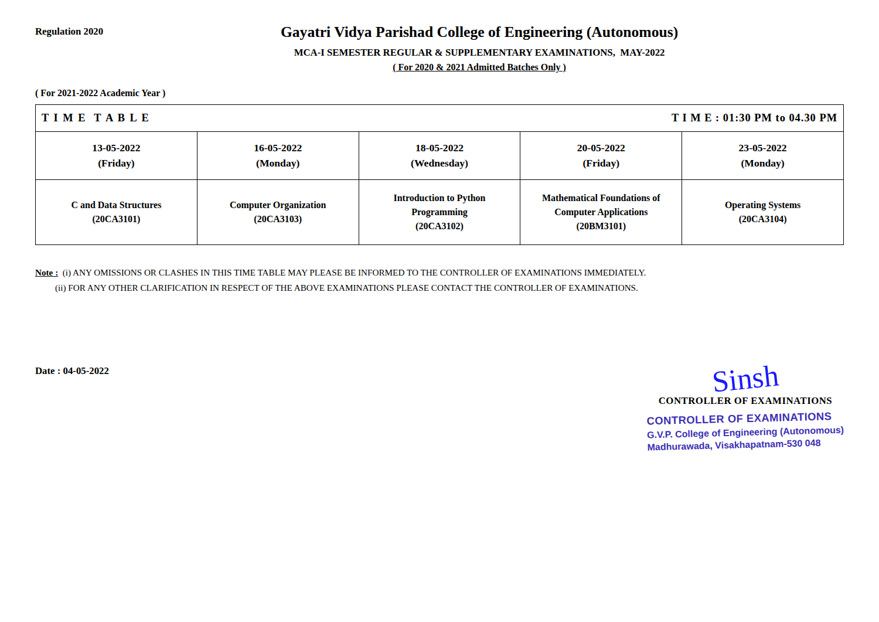Regulation 2020
Gayatri Vidya Parishad College of Engineering (Autonomous)
MCA-I SEMESTER REGULAR & SUPPLEMENTARY EXAMINATIONS, MAY-2022
( For 2020 & 2021 Admitted Batches Only )
( For 2021-2022 Academic Year )
| T I M E T A B L E T I M E : 01:30 PM to 04.30 PM |
| 13-05-2022 (Friday) | 16-05-2022 (Monday) | 18-05-2022 (Wednesday) | 20-05-2022 (Friday) | 23-05-2022 (Monday) |
| C and Data Structures (20CA3101) | Computer Organization (20CA3103) | Introduction to Python Programming (20CA3102) | Mathematical Foundations of Computer Applications (20BM3101) | Operating Systems (20CA3104) |
Note : (i) ANY OMISSIONS OR CLASHES IN THIS TIME TABLE MAY PLEASE BE INFORMED TO THE CONTROLLER OF EXAMINATIONS IMMEDIATELY.
(ii) FOR ANY OTHER CLARIFICATION IN RESPECT OF THE ABOVE EXAMINATIONS PLEASE CONTACT THE CONTROLLER OF EXAMINATIONS.
Date : 04-05-2022
Sinsh
CONTROLLER OF EXAMINATIONS
CONTROLLER OF EXAMINATIONS
G.V.P. College of Engineering (Autonomous)
Madhurawada, Visakhapatnam-530 048